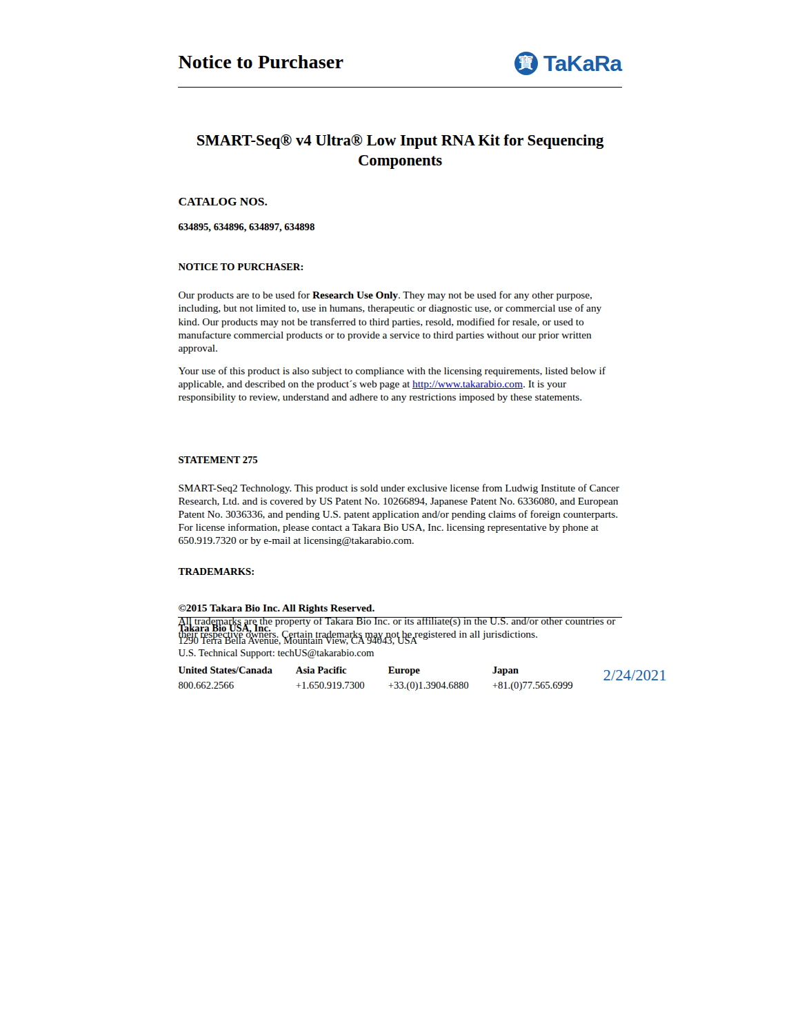Notice to Purchaser
寶
TaKaRa
SMART-Seq® v4 Ultra® Low Input RNA Kit for Sequencing
Components
CATALOG NOS.
634895, 634896, 634897, 634898
NOTICE TO PURCHASER:
Our products are to be used for Research Use Only. They may not be used for any other purpose, including, but not limited to, use in humans, therapeutic or diagnostic use, or commercial use of any kind. Our products may not be transferred to third parties, resold, modified for resale, or used to manufacture commercial products or to provide a service to third parties without our prior written approval.
Your use of this product is also subject to compliance with the licensing requirements, listed below if applicable, and described on the product´s web page at http://www.takarabio.com. It is your responsibility to review, understand and adhere to any restrictions imposed by these statements.
STATEMENT 275
SMART-Seq2 Technology. This product is sold under exclusive license from Ludwig Institute of Cancer Research, Ltd. and is covered by US Patent No. 10266894, Japanese Patent No. 6336080, and European Patent No. 3036336, and pending U.S. patent application and/or pending claims of foreign counterparts. For license information, please contact a Takara Bio USA, Inc. licensing representative by phone at 650.919.7320 or by e-mail at licensing@takarabio.com.
TRADEMARKS:
©2015 Takara Bio Inc. All Rights Reserved.
All trademarks are the property of Takara Bio Inc. or its affiliate(s) in the U.S. and/or other countries or their respective owners. Certain trademarks may not be registered in all jurisdictions.
Takara Bio USA, Inc.
1290 Terra Bella Avenue, Mountain View, CA 94043, USA
U.S. Technical Support: techUS@takarabio.com
| United States/Canada | Asia Pacific | Europe | Japan |
| --- | --- | --- | --- |
| 800.662.2566 | +1.650.919.7300 | +33.(0)1.3904.6880 | +81.(0)77.565.6999 |
2/24/2021